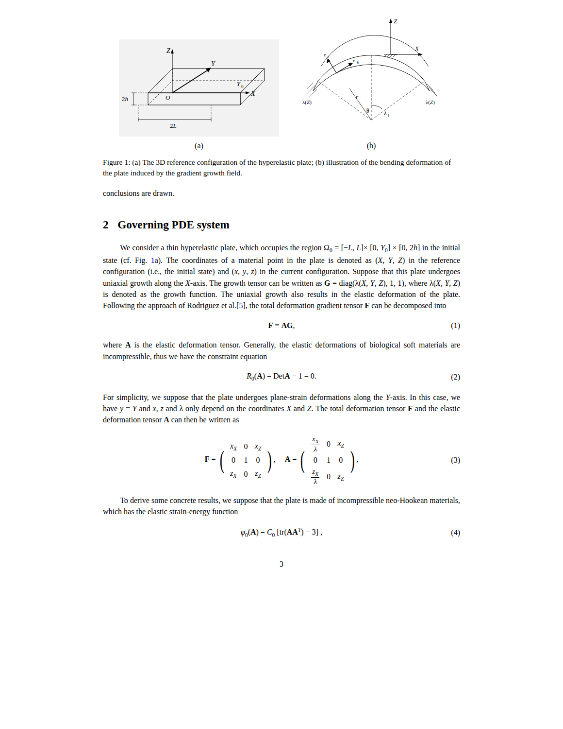Z X Y O Y 0 2h 2L
(a)
Z X r θ λ 1 e r e θ λ(Z) λ(Z)
(b)
Figure 1: (a) The 3D reference configuration of the hyperelastic plate; (b) illustration of the bending deformation of the plate induced by the gradient growth field.
conclusions are drawn.
2 Governing PDE system
We consider a thin hyperelastic plate, which occupies the region Ω0 = [−L, L]× [0, Y0] × [0, 2h] in the initial state (cf. Fig. 1a). The coordinates of a material point in the plate is denoted as (X, Y, Z) in the reference configuration (i.e., the initial state) and (x, y, z) in the current configuration. Suppose that this plate undergoes uniaxial growth along the X-axis. The growth tensor can be written as G = diag(λ(X, Y, Z), 1, 1), where λ(X, Y, Z) is denoted as the growth function. The uniaxial growth also results in the elastic deformation of the plate. Following the approach of Rodriguez et al.[5], the total deformation gradient tensor F can be decomposed into
F = AG,
(1)
where A is the elastic deformation tensor. Generally, the elastic deformations of biological soft materials are incompressible, thus we have the constraint equation
R0(A) = DetA − 1 = 0.
(2)
For simplicity, we suppose that the plate undergoes plane-strain deformations along the Y-axis. In this case, we have y = Y and x, z and λ only depend on the coordinates X and Z. The total deformation tensor F and the elastic deformation tensor A can then be written as
F = (
| x X | 0 | x Z |
| 0 | 1 | 0 |
| z X | 0 | z Z |
) , A = (
| x X λ | 0 | x Z |
| 0 | 1 | 0 |
| z X λ | 0 | z Z |
) ,
(3)
To derive some concrete results, we suppose that the plate is made of incompressible neo-Hookean materials, which has the elastic strain-energy function
φ0(A) = C0 [tr(AAT) − 3] ,
(4)
3